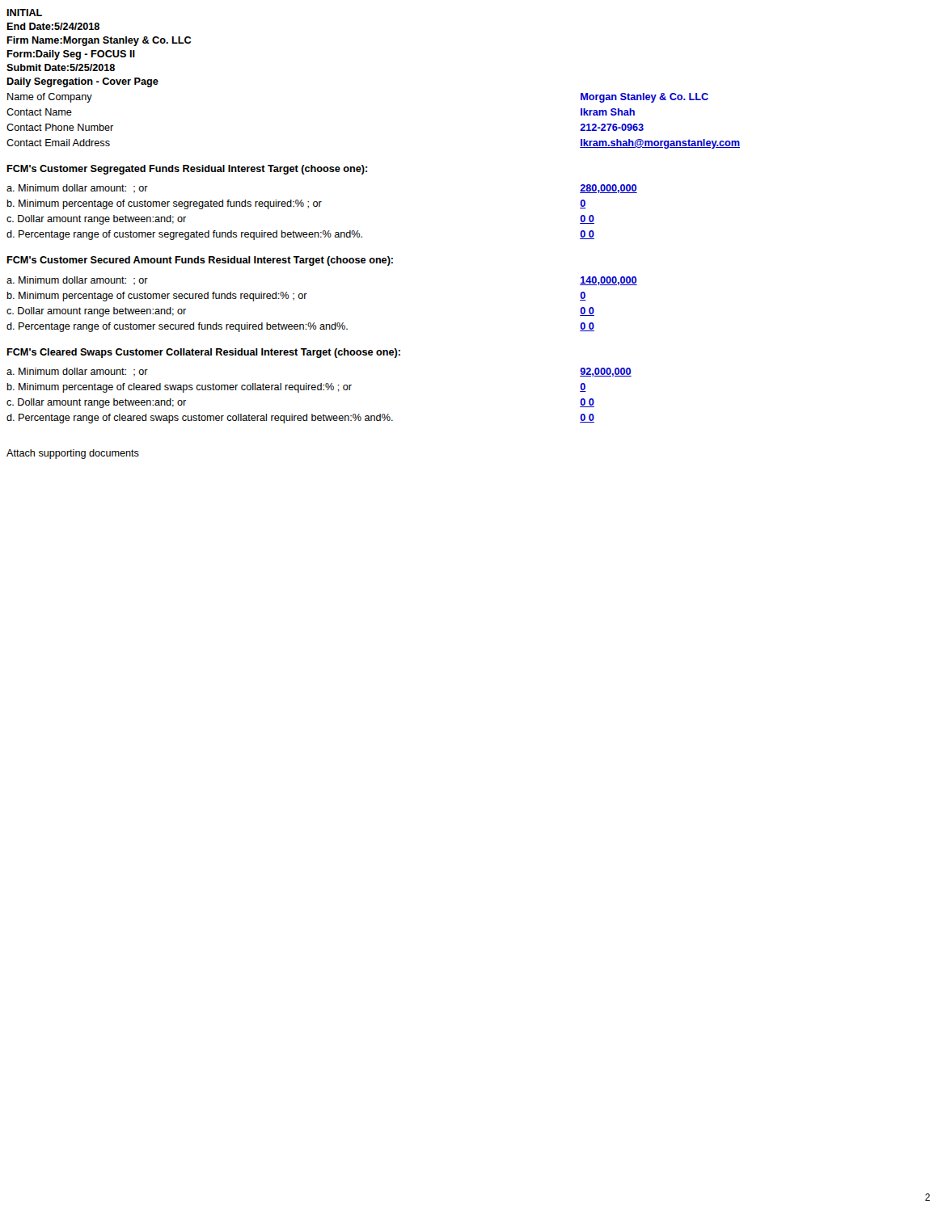INITIAL
End Date:5/24/2018
Firm Name:Morgan Stanley & Co. LLC
Form:Daily Seg - FOCUS II
Submit Date:5/25/2018
Daily Segregation - Cover Page
| Name of Company | Morgan Stanley & Co. LLC |
| Contact Name | Ikram Shah |
| Contact Phone Number | 212-276-0963 |
| Contact Email Address | Ikram.shah@morganstanley.com |
FCM's Customer Segregated Funds Residual Interest Target (choose one):
| a. Minimum dollar amount: ; or | 280,000,000 |
| b. Minimum percentage of customer segregated funds required:% ; or | 0 |
| c. Dollar amount range between:and; or | 0 0 |
| d. Percentage range of customer segregated funds required between:% and%. | 0 0 |
FCM's Customer Secured Amount Funds Residual Interest Target (choose one):
| a. Minimum dollar amount: ; or | 140,000,000 |
| b. Minimum percentage of customer secured funds required:% ; or | 0 |
| c. Dollar amount range between:and; or | 0 0 |
| d. Percentage range of customer secured funds required between:% and%. | 0 0 |
FCM's Cleared Swaps Customer Collateral Residual Interest Target (choose one):
| a. Minimum dollar amount: ; or | 92,000,000 |
| b. Minimum percentage of cleared swaps customer collateral required:% ; or | 0 |
| c. Dollar amount range between:and; or | 0 0 |
| d. Percentage range of cleared swaps customer collateral required between:% and%. | 0 0 |
Attach supporting documents
2